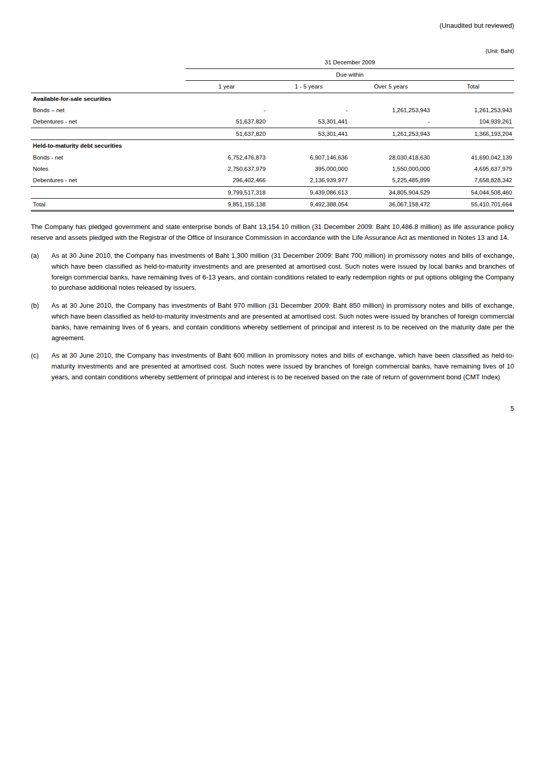(Unaudited but reviewed)
(Unit: Baht)
| | 31 December 2009 |
| | Due within |
| | 1 year | 1 - 5 years | Over 5 years | Total |
| Available-for-sale securities | | | | |
| Bonds – net | - | - | 1,261,253,943 | 1,261,253,943 |
| Debentures - net | 51,637,820 | 53,301,441 | - | 104,939,261 |
| | 51,637,820 | 53,301,441 | 1,261,253,943 | 1,366,193,204 |
| Held-to-maturity debt securities | | | | |
| Bonds - net | 6,752,476,873 | 6,907,146,636 | 28,030,418,630 | 41,690,042,139 |
| Notes | 2,750,637,979 | 395,000,000 | 1,550,000,000 | 4,695,637,979 |
| Debentures - net | 296,402,466 | 2,136,939,977 | 5,225,485,899 | 7,658,828,342 |
| | 9,799,517,318 | 9,439,086,613 | 34,805,904,529 | 54,044,508,460 |
| Total | 9,851,155,138 | 9,492,388,054 | 36,067,158,472 | 55,410,701,664 |
The Company has pledged government and state enterprise bonds of Baht 13,154.10 million (31 December 2009: Baht 10,486.8 million) as life assurance policy reserve and assets pledged with the Registrar of the Office of Insurance Commission in accordance with the Life Assurance Act as mentioned in Notes 13 and 14.
(a) As at 30 June 2010, the Company has investments of Baht 1,300 million (31 December 2009: Baht 700 million) in promissory notes and bills of exchange, which have been classified as held-to-maturity investments and are presented at amortised cost. Such notes were issued by local banks and branches of foreign commercial banks, have remaining lives of 6-13 years, and contain conditions related to early redemption rights or put options obliging the Company to purchase additional notes released by issuers.
(b) As at 30 June 2010, the Company has investments of Baht 970 million (31 December 2009: Baht 850 million) in promissory notes and bills of exchange, which have been classified as held-to-maturity investments and are presented at amortised cost. Such notes were issued by branches of foreign commercial banks, have remaining lives of 6 years, and contain conditions whereby settlement of principal and interest is to be received on the maturity date per the agreement.
(c) As at 30 June 2010, the Company has investments of Baht 600 million in promissory notes and bills of exchange, which have been classified as held-to-maturity investments and are presented at amortised cost. Such notes were issued by branches of foreign commercial banks, have remaining lives of 10 years, and contain conditions whereby settlement of principal and interest is to be received based on the rate of return of government bond (CMT Index)
5